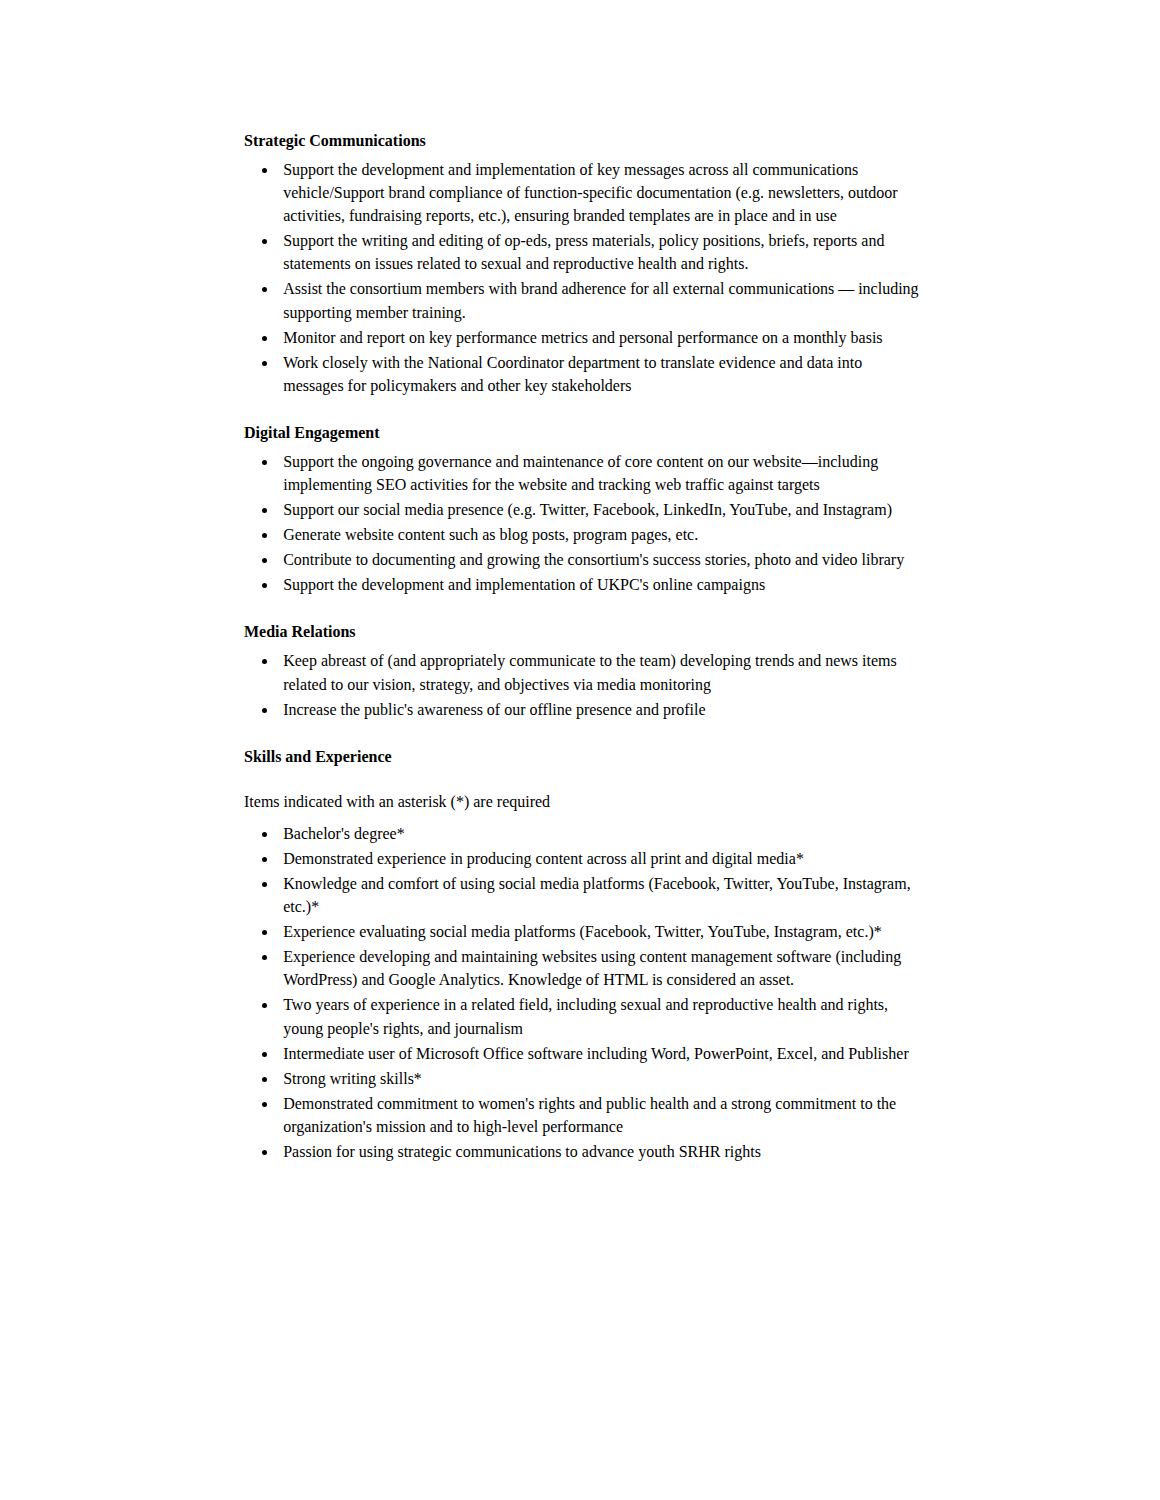Strategic Communications
Support the development and implementation of key messages across all communications vehicle/Support brand compliance of function-specific documentation (e.g. newsletters, outdoor activities, fundraising reports, etc.), ensuring branded templates are in place and in use
Support the writing and editing of op-eds, press materials, policy positions, briefs, reports and statements on issues related to sexual and reproductive health and rights.
Assist the consortium members with brand adherence for all external communications — including supporting member training.
Monitor and report on key performance metrics and personal performance on a monthly basis
Work closely with the National Coordinator department to translate evidence and data into messages for policymakers and other key stakeholders
Digital Engagement
Support the ongoing governance and maintenance of core content on our website—including implementing SEO activities for the website and tracking web traffic against targets
Support our social media presence (e.g. Twitter, Facebook, LinkedIn, YouTube, and Instagram)
Generate website content such as blog posts, program pages, etc.
Contribute to documenting and growing the consortium's success stories, photo and video library
Support the development and implementation of UKPC's online campaigns
Media Relations
Keep abreast of (and appropriately communicate to the team) developing trends and news items related to our vision, strategy, and objectives via media monitoring
Increase the public's awareness of our offline presence and profile
Skills and Experience
Items indicated with an asterisk (*) are required
Bachelor's degree*
Demonstrated experience in producing content across all print and digital media*
Knowledge and comfort of using social media platforms (Facebook, Twitter, YouTube, Instagram, etc.)*
Experience evaluating social media platforms (Facebook, Twitter, YouTube, Instagram, etc.)*
Experience developing and maintaining websites using content management software (including WordPress) and Google Analytics. Knowledge of HTML is considered an asset.
Two years of experience in a related field, including sexual and reproductive health and rights, young people's rights, and journalism
Intermediate user of Microsoft Office software including Word, PowerPoint, Excel, and Publisher
Strong writing skills*
Demonstrated commitment to women's rights and public health and a strong commitment to the organization's mission and to high-level performance
Passion for using strategic communications to advance youth SRHR rights